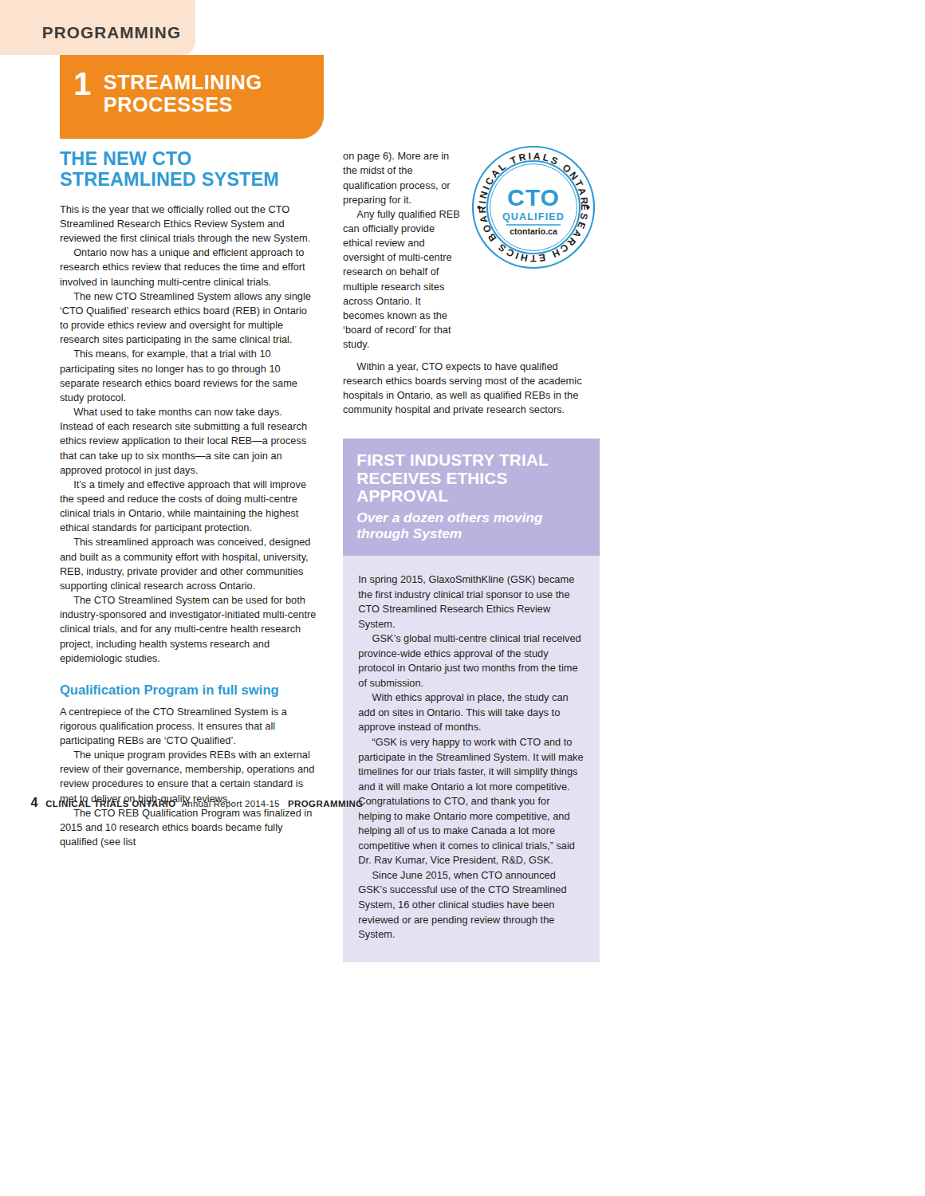Programming
1
Streamlining
Processes
The new CTO
Streamlined System
This is the year that we officially rolled out the CTO Streamlined Research Ethics Review System and reviewed the first clinical trials through the new System.
Ontario now has a unique and efficient approach to research ethics review that reduces the time and effort involved in launching multi-centre clinical trials.
The new CTO Streamlined System allows any single ‘CTO Qualified’ research ethics board (REB) in Ontario to provide ethics review and oversight for multiple research sites participating in the same clinical trial.
This means, for example, that a trial with 10 participating sites no longer has to go through 10 separate research ethics board reviews for the same study protocol.
What used to take months can now take days. Instead of each research site submitting a full research ethics review application to their local REB—a process that can take up to six months—a site can join an approved protocol in just days.
It’s a timely and effective approach that will improve the speed and reduce the costs of doing multi-centre clinical trials in Ontario, while maintaining the highest ethical standards for participant protection.
This streamlined approach was conceived, designed and built as a community effort with hospital, university, REB, industry, private provider and other communities supporting clinical research across Ontario.
The CTO Streamlined System can be used for both industry-sponsored and investigator-initiated multi-centre clinical trials, and for any multi-centre health research project, including health systems research and epidemiologic studies.
Qualification Program in full swing
A centrepiece of the CTO Streamlined System is a rigorous qualification process. It ensures that all participating REBs are ‘CTO Qualified’.
The unique program provides REBs with an external review of their governance, membership, operations and review procedures to ensure that a certain standard is met to deliver on high-quality reviews.
The CTO REB Qualification Program was finalized in 2015 and 10 research ethics boards became fully qualified (see list
on page 6). More are in the midst of the qualification process, or preparing for it.
Any fully qualified REB can officially provide ethical review and oversight of multi-centre research on behalf of multiple research sites across Ontario. It becomes known as the ‘board of record’ for that study.
CLINICAL TRIALS ONTARIO RESEARCH ETHICS BOARD CTO QUALIFIED ctontario.ca
Within a year, CTO expects to have qualified research ethics boards serving most of the academic hospitals in Ontario, as well as qualified REBs in the community hospital and private research sectors.
First Industry Trial
Receives Ethics Approval
Over a dozen others moving
through System
In spring 2015, GlaxoSmithKline (GSK) became the first industry clinical trial sponsor to use the CTO Streamlined Research Ethics Review System.
GSK’s global multi-centre clinical trial received province-wide ethics approval of the study protocol in Ontario just two months from the time of submission.
With ethics approval in place, the study can add on sites in Ontario. This will take days to approve instead of months.
“GSK is very happy to work with CTO and to participate in the Streamlined System. It will make timelines for our trials faster, it will simplify things and it will make Ontario a lot more competitive. Congratulations to CTO, and thank you for helping to make Ontario more competitive, and helping all of us to make Canada a lot more competitive when it comes to clinical trials,” said Dr. Rav Kumar, Vice President, R&D, GSK.
Since June 2015, when CTO announced GSK’s successful use of the CTO Streamlined System, 16 other clinical studies have been reviewed or are pending review through the System.
4 CLINICAL TRIALS ONTARIO Annual Report 2014-15 PROGRAMMING